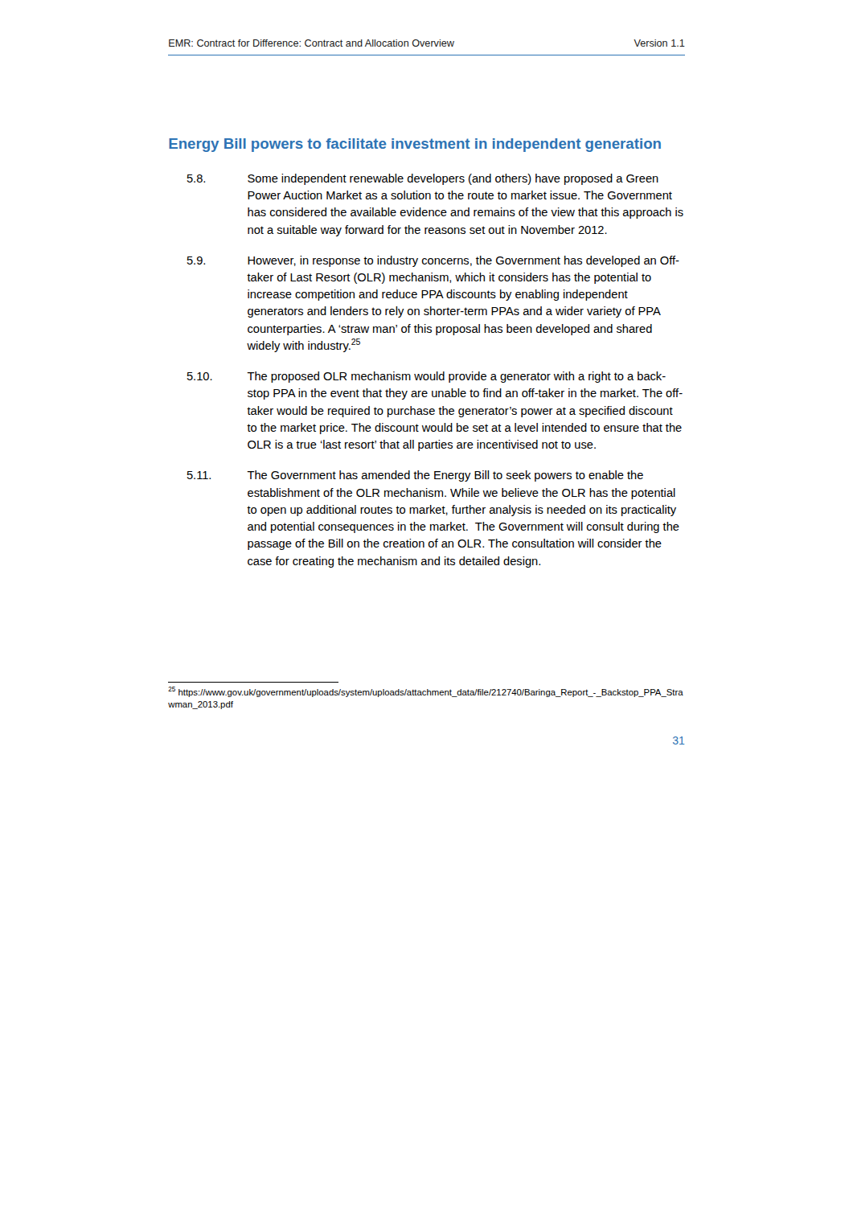EMR: Contract for Difference: Contract and Allocation Overview
Version 1.1
Energy Bill powers to facilitate investment in independent generation
5.8. Some independent renewable developers (and others) have proposed a Green Power Auction Market as a solution to the route to market issue. The Government has considered the available evidence and remains of the view that this approach is not a suitable way forward for the reasons set out in November 2012.
5.9. However, in response to industry concerns, the Government has developed an Off-taker of Last Resort (OLR) mechanism, which it considers has the potential to increase competition and reduce PPA discounts by enabling independent generators and lenders to rely on shorter-term PPAs and a wider variety of PPA counterparties. A ‘straw man’ of this proposal has been developed and shared widely with industry.25
5.10. The proposed OLR mechanism would provide a generator with a right to a back-stop PPA in the event that they are unable to find an off-taker in the market. The off-taker would be required to purchase the generator’s power at a specified discount to the market price. The discount would be set at a level intended to ensure that the OLR is a true ‘last resort’ that all parties are incentivised not to use.
5.11. The Government has amended the Energy Bill to seek powers to enable the establishment of the OLR mechanism. While we believe the OLR has the potential to open up additional routes to market, further analysis is needed on its practicality and potential consequences in the market. The Government will consult during the passage of the Bill on the creation of an OLR. The consultation will consider the case for creating the mechanism and its detailed design.
25 https://www.gov.uk/government/uploads/system/uploads/attachment_data/file/212740/Baringa_Report_-_Backstop_PPA_Strawman_2013.pdf
31